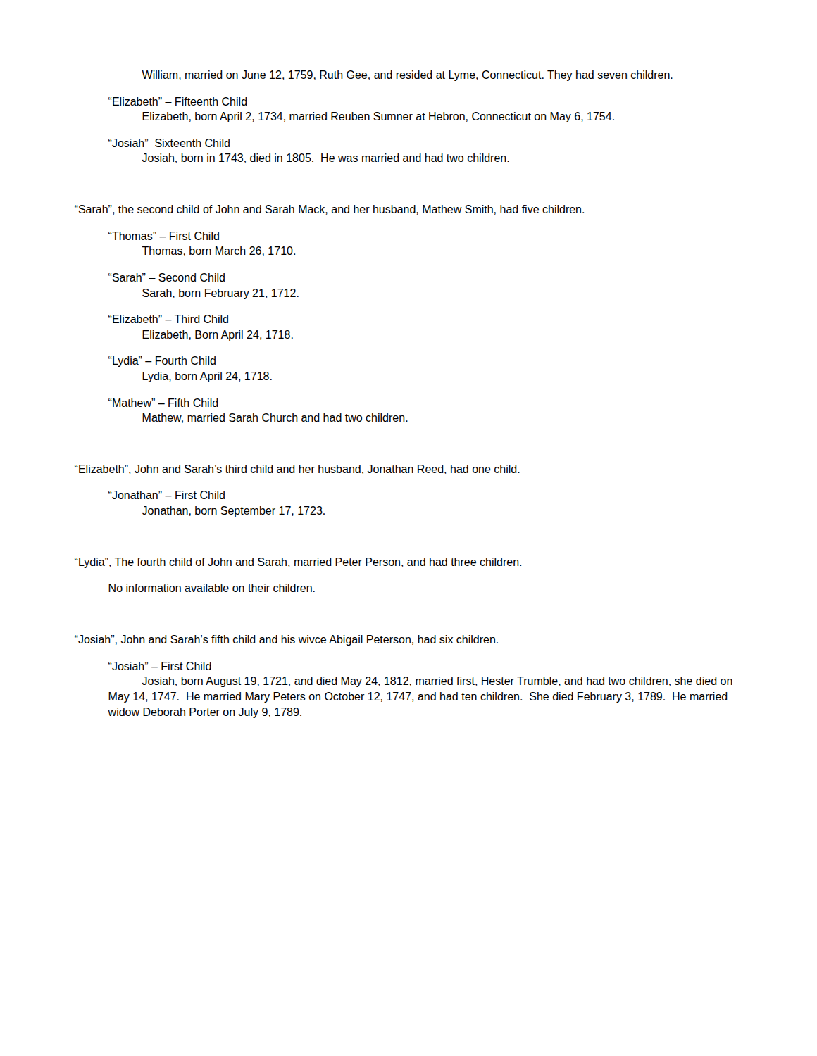William, married on June 12, 1759, Ruth Gee, and resided at Lyme, Connecticut. They had seven children.
“Elizabeth” – Fifteenth Child Elizabeth, born April 2, 1734, married Reuben Sumner at Hebron, Connecticut on May 6, 1754.
“Josiah” Sixteenth Child Josiah, born in 1743, died in 1805. He was married and had two children.
“Sarah”, the second child of John and Sarah Mack, and her husband, Mathew Smith, had five children.
“Thomas” – First Child Thomas, born March 26, 1710.
“Sarah” – Second Child Sarah, born February 21, 1712.
“Elizabeth” – Third Child Elizabeth, Born April 24, 1718.
“Lydia” – Fourth Child Lydia, born April 24, 1718.
“Mathew” – Fifth Child Mathew, married Sarah Church and had two children.
“Elizabeth”, John and Sarah’s third child and her husband, Jonathan Reed, had one child.
“Jonathan” – First Child Jonathan, born September 17, 1723.
“Lydia”, The fourth child of John and Sarah, married Peter Person, and had three children.
No information available on their children.
“Josiah”, John and Sarah’s fifth child and his wivce Abigail Peterson, had six children.
“Josiah” – First Child Josiah, born August 19, 1721, and died May 24, 1812, married first, Hester Trumble, and had two children, she died on May 14, 1747. He married Mary Peters on October 12, 1747, and had ten children. She died February 3, 1789. He married widow Deborah Porter on July 9, 1789.